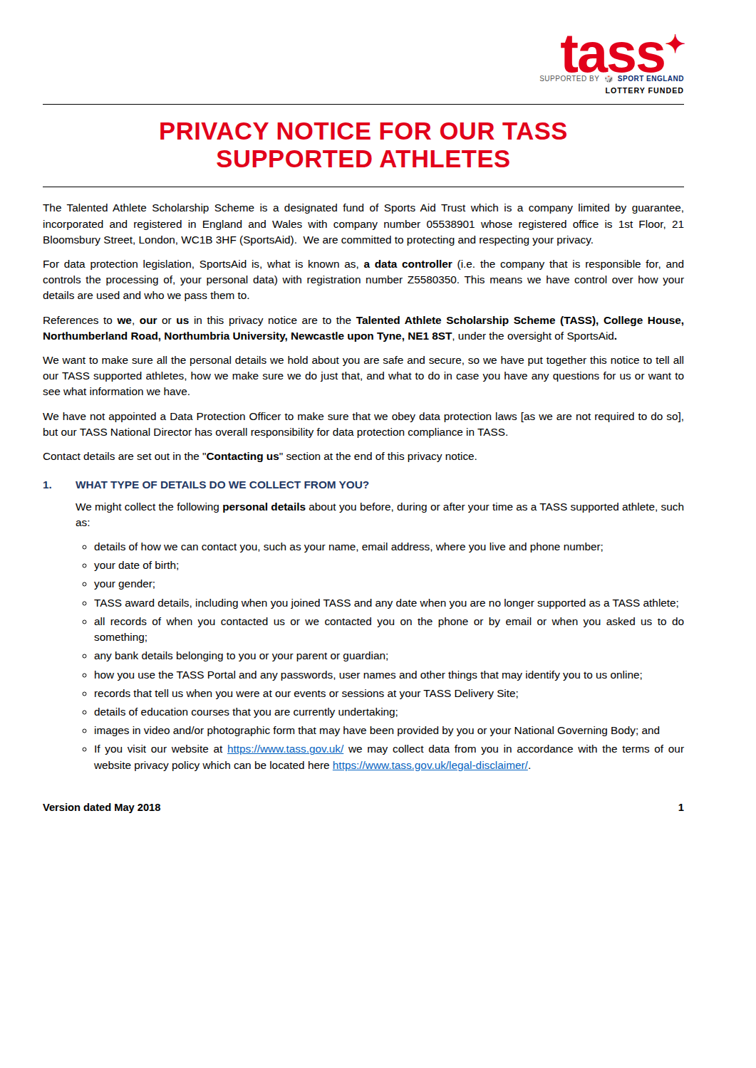tass✦
SUPPORTED BY 🎲 SPORT ENGLAND
LOTTERY FUNDED
PRIVACY NOTICE FOR OUR TASS
SUPPORTED ATHLETES
The Talented Athlete Scholarship Scheme is a designated fund of Sports Aid Trust which is a company limited by guarantee, incorporated and registered in England and Wales with company number 05538901 whose registered office is 1st Floor, 21 Bloomsbury Street, London, WC1B 3HF (SportsAid). We are committed to protecting and respecting your privacy.
For data protection legislation, SportsAid is, what is known as, a data controller (i.e. the company that is responsible for, and controls the processing of, your personal data) with registration number Z5580350. This means we have control over how your details are used and who we pass them to.
References to we, our or us in this privacy notice are to the Talented Athlete Scholarship Scheme (TASS), College House, Northumberland Road, Northumbria University, Newcastle upon Tyne, NE1 8ST, under the oversight of SportsAid.
We want to make sure all the personal details we hold about you are safe and secure, so we have put together this notice to tell all our TASS supported athletes, how we make sure we do just that, and what to do in case you have any questions for us or want to see what information we have.
We have not appointed a Data Protection Officer to make sure that we obey data protection laws [as we are not required to do so], but our TASS National Director has overall responsibility for data protection compliance in TASS.
Contact details are set out in the "Contacting us" section at the end of this privacy notice.
1.
What type of details do we collect from you?
We might collect the following personal details about you before, during or after your time as a TASS supported athlete, such as:
details of how we can contact you, such as your name, email address, where you live and phone number;
your date of birth;
your gender;
TASS award details, including when you joined TASS and any date when you are no longer supported as a TASS athlete;
all records of when you contacted us or we contacted you on the phone or by email or when you asked us to do something;
any bank details belonging to you or your parent or guardian;
how you use the TASS Portal and any passwords, user names and other things that may identify you to us online;
records that tell us when you were at our events or sessions at your TASS Delivery Site;
details of education courses that you are currently undertaking;
images in video and/or photographic form that may have been provided by you or your National Governing Body; and
If you visit our website at https://www.tass.gov.uk/ we may collect data from you in accordance with the terms of our website privacy policy which can be located here https://www.tass.gov.uk/legal-disclaimer/.
Version dated May 2018
1